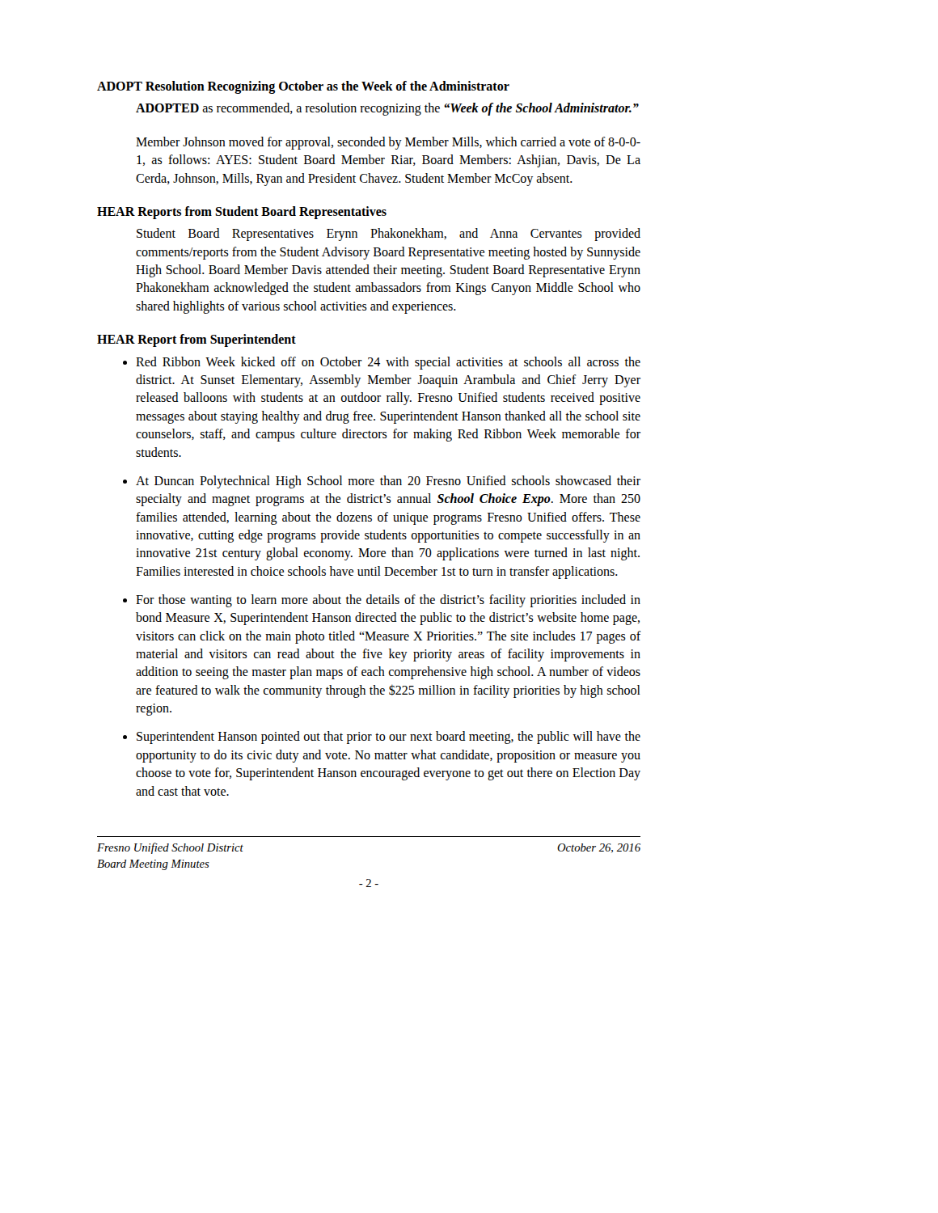ADOPT Resolution Recognizing October as the Week of the Administrator
ADOPTED as recommended, a resolution recognizing the “Week of the School Administrator.”
Member Johnson moved for approval, seconded by Member Mills, which carried a vote of 8-0-0-1, as follows: AYES: Student Board Member Riar, Board Members: Ashjian, Davis, De La Cerda, Johnson, Mills, Ryan and President Chavez. Student Member McCoy absent.
HEAR Reports from Student Board Representatives
Student Board Representatives Erynn Phakonekham, and Anna Cervantes provided comments/reports from the Student Advisory Board Representative meeting hosted by Sunnyside High School. Board Member Davis attended their meeting. Student Board Representative Erynn Phakonekham acknowledged the student ambassadors from Kings Canyon Middle School who shared highlights of various school activities and experiences.
HEAR Report from Superintendent
Red Ribbon Week kicked off on October 24 with special activities at schools all across the district. At Sunset Elementary, Assembly Member Joaquin Arambula and Chief Jerry Dyer released balloons with students at an outdoor rally. Fresno Unified students received positive messages about staying healthy and drug free. Superintendent Hanson thanked all the school site counselors, staff, and campus culture directors for making Red Ribbon Week memorable for students.
At Duncan Polytechnical High School more than 20 Fresno Unified schools showcased their specialty and magnet programs at the district’s annual School Choice Expo. More than 250 families attended, learning about the dozens of unique programs Fresno Unified offers. These innovative, cutting edge programs provide students opportunities to compete successfully in an innovative 21st century global economy. More than 70 applications were turned in last night. Families interested in choice schools have until December 1st to turn in transfer applications.
For those wanting to learn more about the details of the district’s facility priorities included in bond Measure X, Superintendent Hanson directed the public to the district’s website home page, visitors can click on the main photo titled “Measure X Priorities.” The site includes 17 pages of material and visitors can read about the five key priority areas of facility improvements in addition to seeing the master plan maps of each comprehensive high school. A number of videos are featured to walk the community through the $225 million in facility priorities by high school region.
Superintendent Hanson pointed out that prior to our next board meeting, the public will have the opportunity to do its civic duty and vote. No matter what candidate, proposition or measure you choose to vote for, Superintendent Hanson encouraged everyone to get out there on Election Day and cast that vote.
Fresno Unified School District
October 26, 2016
Board Meeting Minutes
- 2 -